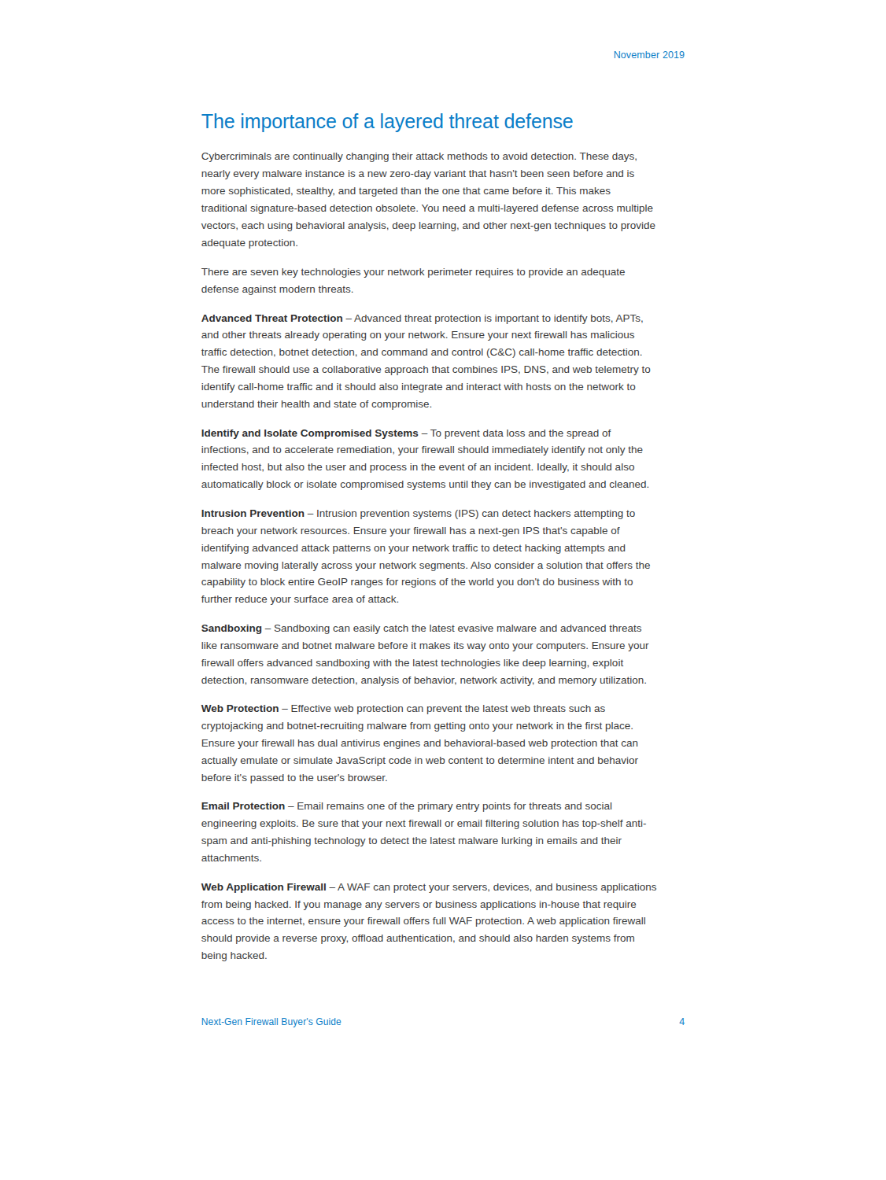November 2019
The importance of a layered threat defense
Cybercriminals are continually changing their attack methods to avoid detection. These days, nearly every malware instance is a new zero-day variant that hasn't been seen before and is more sophisticated, stealthy, and targeted than the one that came before it. This makes traditional signature-based detection obsolete. You need a multi-layered defense across multiple vectors, each using behavioral analysis, deep learning, and other next-gen techniques to provide adequate protection.
There are seven key technologies your network perimeter requires to provide an adequate defense against modern threats.
Advanced Threat Protection – Advanced threat protection is important to identify bots, APTs, and other threats already operating on your network. Ensure your next firewall has malicious traffic detection, botnet detection, and command and control (C&C) call-home traffic detection. The firewall should use a collaborative approach that combines IPS, DNS, and web telemetry to identify call-home traffic and it should also integrate and interact with hosts on the network to understand their health and state of compromise.
Identify and Isolate Compromised Systems – To prevent data loss and the spread of infections, and to accelerate remediation, your firewall should immediately identify not only the infected host, but also the user and process in the event of an incident. Ideally, it should also automatically block or isolate compromised systems until they can be investigated and cleaned.
Intrusion Prevention – Intrusion prevention systems (IPS) can detect hackers attempting to breach your network resources. Ensure your firewall has a next-gen IPS that's capable of identifying advanced attack patterns on your network traffic to detect hacking attempts and malware moving laterally across your network segments. Also consider a solution that offers the capability to block entire GeoIP ranges for regions of the world you don't do business with to further reduce your surface area of attack.
Sandboxing – Sandboxing can easily catch the latest evasive malware and advanced threats like ransomware and botnet malware before it makes its way onto your computers. Ensure your firewall offers advanced sandboxing with the latest technologies like deep learning, exploit detection, ransomware detection, analysis of behavior, network activity, and memory utilization.
Web Protection – Effective web protection can prevent the latest web threats such as cryptojacking and botnet-recruiting malware from getting onto your network in the first place. Ensure your firewall has dual antivirus engines and behavioral-based web protection that can actually emulate or simulate JavaScript code in web content to determine intent and behavior before it's passed to the user's browser.
Email Protection – Email remains one of the primary entry points for threats and social engineering exploits. Be sure that your next firewall or email filtering solution has top-shelf anti-spam and anti-phishing technology to detect the latest malware lurking in emails and their attachments.
Web Application Firewall – A WAF can protect your servers, devices, and business applications from being hacked. If you manage any servers or business applications in-house that require access to the internet, ensure your firewall offers full WAF protection. A web application firewall should provide a reverse proxy, offload authentication, and should also harden systems from being hacked.
Next-Gen Firewall Buyer's Guide 4